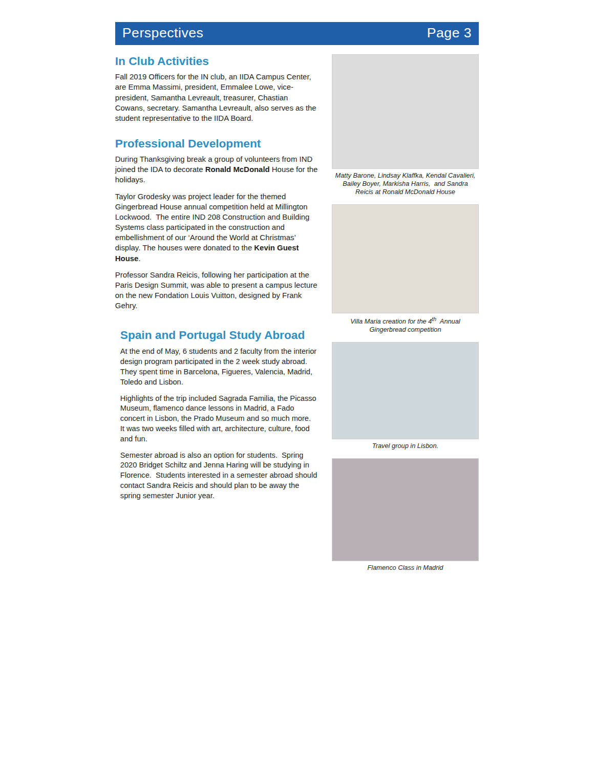Perspectives Page 3
In Club Activities
Fall 2019 Officers for the IN club, an IIDA Campus Center, are Emma Massimi, president, Emmalee Lowe, vice-president, Samantha Levreault, treasurer, Chastian Cowans, secretary. Samantha Levreault, also serves as the student representative to the IIDA Board.
Professional Development
During Thanksgiving break a group of volunteers from IND joined the IDA to decorate Ronald McDonald House for the holidays.
Taylor Grodesky was project leader for the themed Gingerbread House annual competition held at Millington Lockwood. The entire IND 208 Construction and Building Systems class participated in the construction and embellishment of our ‘Around the World at Christmas’ display. The houses were donated to the Kevin Guest House.
Professor Sandra Reicis, following her participation at the Paris Design Summit, was able to present a campus lecture on the new Fondation Louis Vuitton, designed by Frank Gehry.
Spain and Portugal Study Abroad
At the end of May, 6 students and 2 faculty from the interior design program participated in the 2 week study abroad. They spent time in Barcelona, Figueres, Valencia, Madrid, Toledo and Lisbon.
Highlights of the trip included Sagrada Familia, the Picasso Museum, flamenco dance lessons in Madrid, a Fado concert in Lisbon, the Prado Museum and so much more. It was two weeks filled with art, architecture, culture, food and fun.
Semester abroad is also an option for students. Spring 2020 Bridget Schiltz and Jenna Haring will be studying in Florence. Students interested in a semester abroad should contact Sandra Reicis and should plan to be away the spring semester Junior year.
Matty Barone, Lindsay Klaffka, Kendal Cavalieri, Bailey Boyer, Markisha Harris, and Sandra Reicis at Ronald McDonald House
Villa Maria creation for the 4th Annual Gingerbread competition
Travel group in Lisbon.
Flamenco Class in Madrid